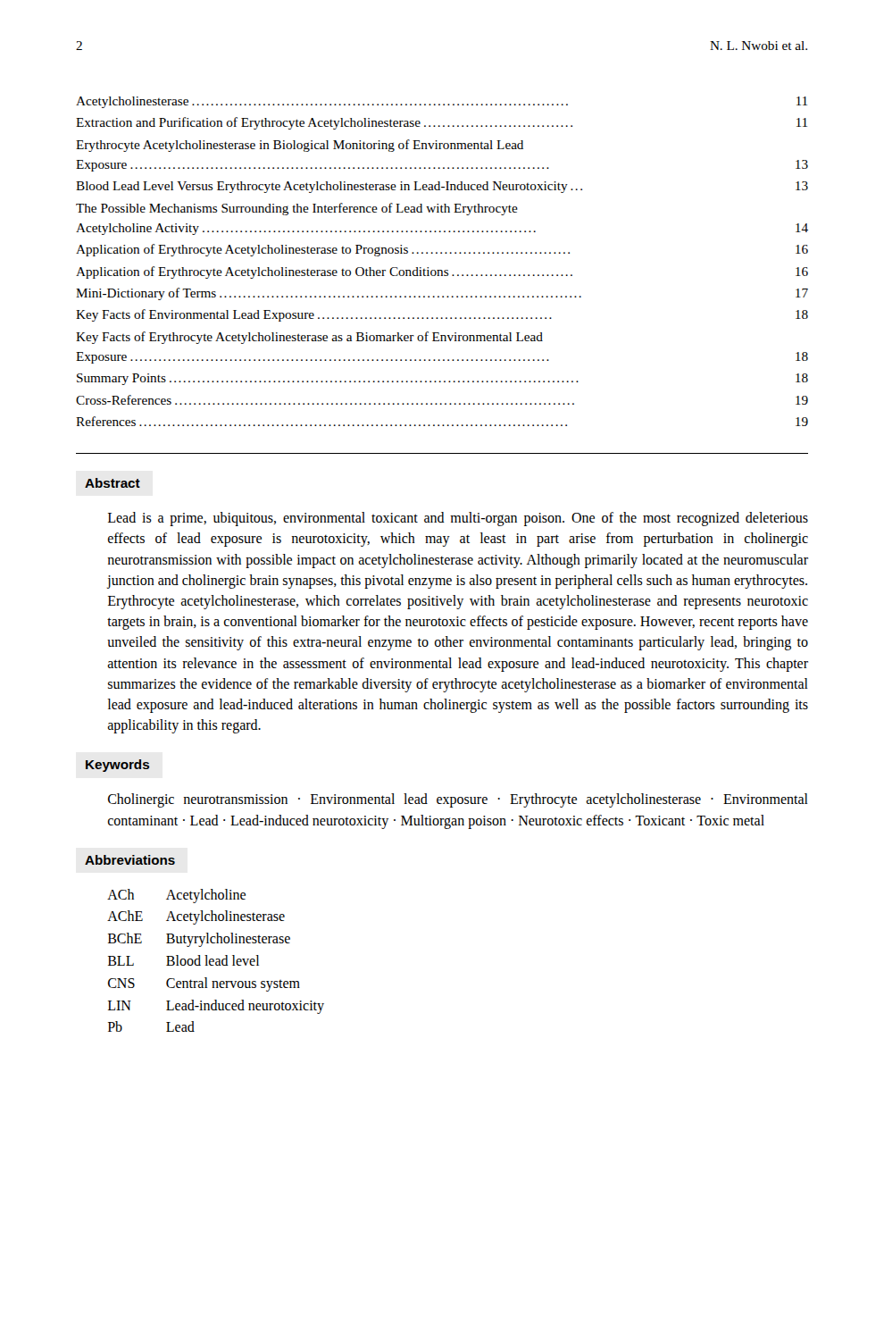2 N. L. Nwobi et al.
Acetylcholinesterase ................................................................................ 11
Extraction and Purification of Erythrocyte Acetylcholinesterase ................................ 11
Erythrocyte Acetylcholinesterase in Biological Monitoring of Environmental Lead Exposure ......................................................................................... 13
Blood Lead Level Versus Erythrocyte Acetylcholinesterase in Lead-Induced Neurotoxicity ... 13
The Possible Mechanisms Surrounding the Interference of Lead with Erythrocyte Acetylcholine Activity ....................................................................... 14
Application of Erythrocyte Acetylcholinesterase to Prognosis .................................. 16
Application of Erythrocyte Acetylcholinesterase to Other Conditions .......................... 16
Mini-Dictionary of Terms ............................................................................. 17
Key Facts of Environmental Lead Exposure .................................................. 18
Key Facts of Erythrocyte Acetylcholinesterase as a Biomarker of Environmental Lead Exposure ......................................................................................... 18
Summary Points ....................................................................................... 18
Cross-References ..................................................................................... 19
References ........................................................................................... 19
Abstract
Lead is a prime, ubiquitous, environmental toxicant and multi-organ poison. One of the most recognized deleterious effects of lead exposure is neurotoxicity, which may at least in part arise from perturbation in cholinergic neurotransmission with possible impact on acetylcholinesterase activity. Although primarily located at the neuromuscular junction and cholinergic brain synapses, this pivotal enzyme is also present in peripheral cells such as human erythrocytes. Erythrocyte acetylcholinesterase, which correlates positively with brain acetylcholinesterase and represents neurotoxic targets in brain, is a conventional biomarker for the neurotoxic effects of pesticide exposure. However, recent reports have unveiled the sensitivity of this extra-neural enzyme to other environmental contaminants particularly lead, bringing to attention its relevance in the assessment of environmental lead exposure and lead-induced neurotoxicity. This chapter summarizes the evidence of the remarkable diversity of erythrocyte acetylcholinesterase as a biomarker of environmental lead exposure and lead-induced alterations in human cholinergic system as well as the possible factors surrounding its applicability in this regard.
Keywords
Cholinergic neurotransmission · Environmental lead exposure · Erythrocyte acetylcholinesterase · Environmental contaminant · Lead · Lead-induced neurotoxicity · Multiorgan poison · Neurotoxic effects · Toxicant · Toxic metal
Abbreviations
| ACh | Acetylcholine |
| AChE | Acetylcholinesterase |
| BChE | Butyrylcholinesterase |
| BLL | Blood lead level |
| CNS | Central nervous system |
| LIN | Lead-induced neurotoxicity |
| Pb | Lead |